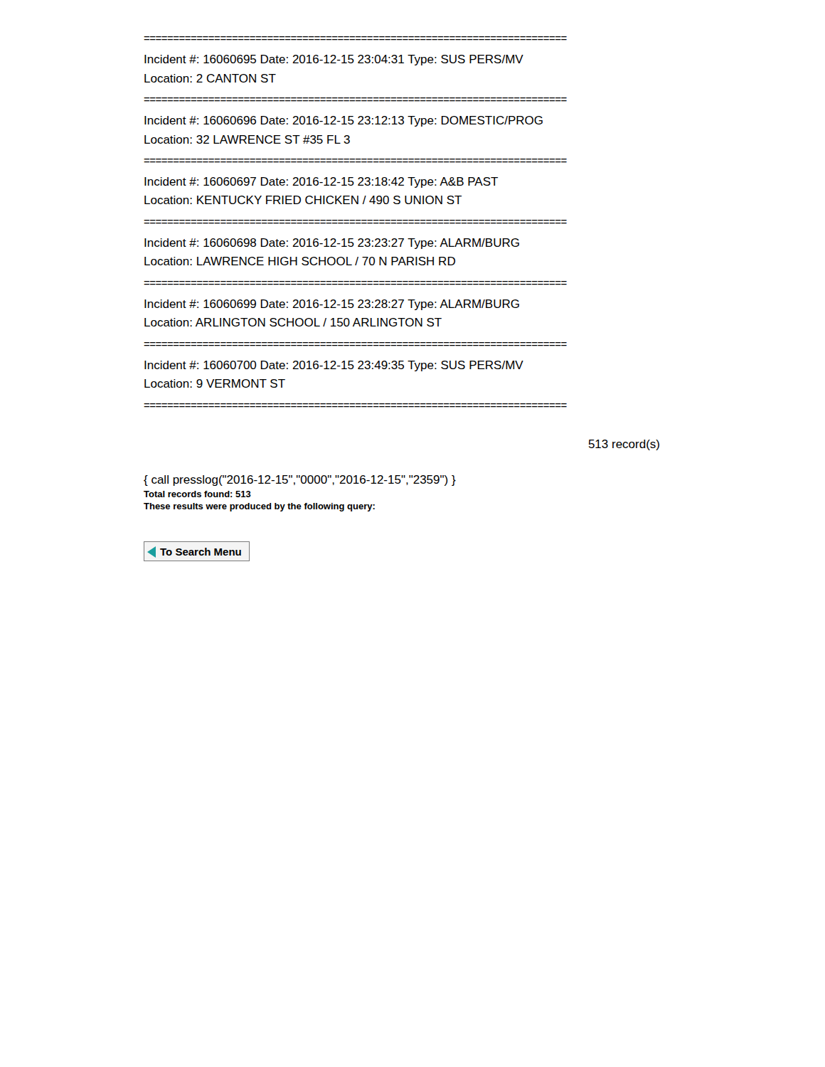========================================================================
Incident #: 16060695 Date: 2016-12-15 23:04:31 Type: SUS PERS/MV
Location: 2 CANTON ST
========================================================================
Incident #: 16060696 Date: 2016-12-15 23:12:13 Type: DOMESTIC/PROG
Location: 32 LAWRENCE ST #35 FL 3
========================================================================
Incident #: 16060697 Date: 2016-12-15 23:18:42 Type: A&B PAST
Location: KENTUCKY FRIED CHICKEN / 490 S UNION ST
========================================================================
Incident #: 16060698 Date: 2016-12-15 23:23:27 Type: ALARM/BURG
Location: LAWRENCE HIGH SCHOOL / 70 N PARISH RD
========================================================================
Incident #: 16060699 Date: 2016-12-15 23:28:27 Type: ALARM/BURG
Location: ARLINGTON SCHOOL / 150 ARLINGTON ST
========================================================================
Incident #: 16060700 Date: 2016-12-15 23:49:35 Type: SUS PERS/MV
Location: 9 VERMONT ST
========================================================================
513 record(s)
{ call presslog("2016-12-15","0000","2016-12-15","2359") }
Total records found: 513
These results were produced by the following query:
To Search Menu